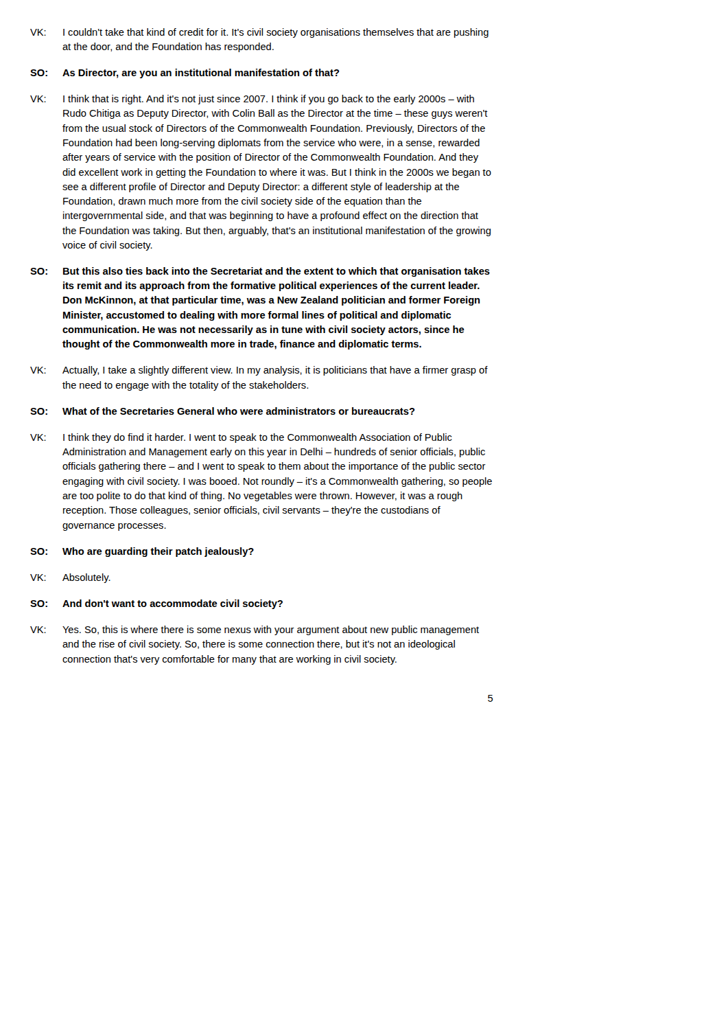VK:
I couldn't take that kind of credit for it. It's civil society organisations themselves that are pushing at the door, and the Foundation has responded.
SO:
As Director, are you an institutional manifestation of that?
VK:
I think that is right. And it's not just since 2007. I think if you go back to the early 2000s – with Rudo Chitiga as Deputy Director, with Colin Ball as the Director at the time – these guys weren't from the usual stock of Directors of the Commonwealth Foundation. Previously, Directors of the Foundation had been long-serving diplomats from the service who were, in a sense, rewarded after years of service with the position of Director of the Commonwealth Foundation. And they did excellent work in getting the Foundation to where it was. But I think in the 2000s we began to see a different profile of Director and Deputy Director: a different style of leadership at the Foundation, drawn much more from the civil society side of the equation than the intergovernmental side, and that was beginning to have a profound effect on the direction that the Foundation was taking. But then, arguably, that's an institutional manifestation of the growing voice of civil society.
SO:
But this also ties back into the Secretariat and the extent to which that organisation takes its remit and its approach from the formative political experiences of the current leader. Don McKinnon, at that particular time, was a New Zealand politician and former Foreign Minister, accustomed to dealing with more formal lines of political and diplomatic communication. He was not necessarily as in tune with civil society actors, since he thought of the Commonwealth more in trade, finance and diplomatic terms.
VK:
Actually, I take a slightly different view. In my analysis, it is politicians that have a firmer grasp of the need to engage with the totality of the stakeholders.
SO:
What of the Secretaries General who were administrators or bureaucrats?
VK:
I think they do find it harder. I went to speak to the Commonwealth Association of Public Administration and Management early on this year in Delhi – hundreds of senior officials, public officials gathering there – and I went to speak to them about the importance of the public sector engaging with civil society. I was booed. Not roundly – it's a Commonwealth gathering, so people are too polite to do that kind of thing. No vegetables were thrown. However, it was a rough reception. Those colleagues, senior officials, civil servants – they're the custodians of governance processes.
SO:
Who are guarding their patch jealously?
VK:
Absolutely.
SO:
And don't want to accommodate civil society?
VK:
Yes. So, this is where there is some nexus with your argument about new public management and the rise of civil society. So, there is some connection there, but it's not an ideological connection that's very comfortable for many that are working in civil society.
5